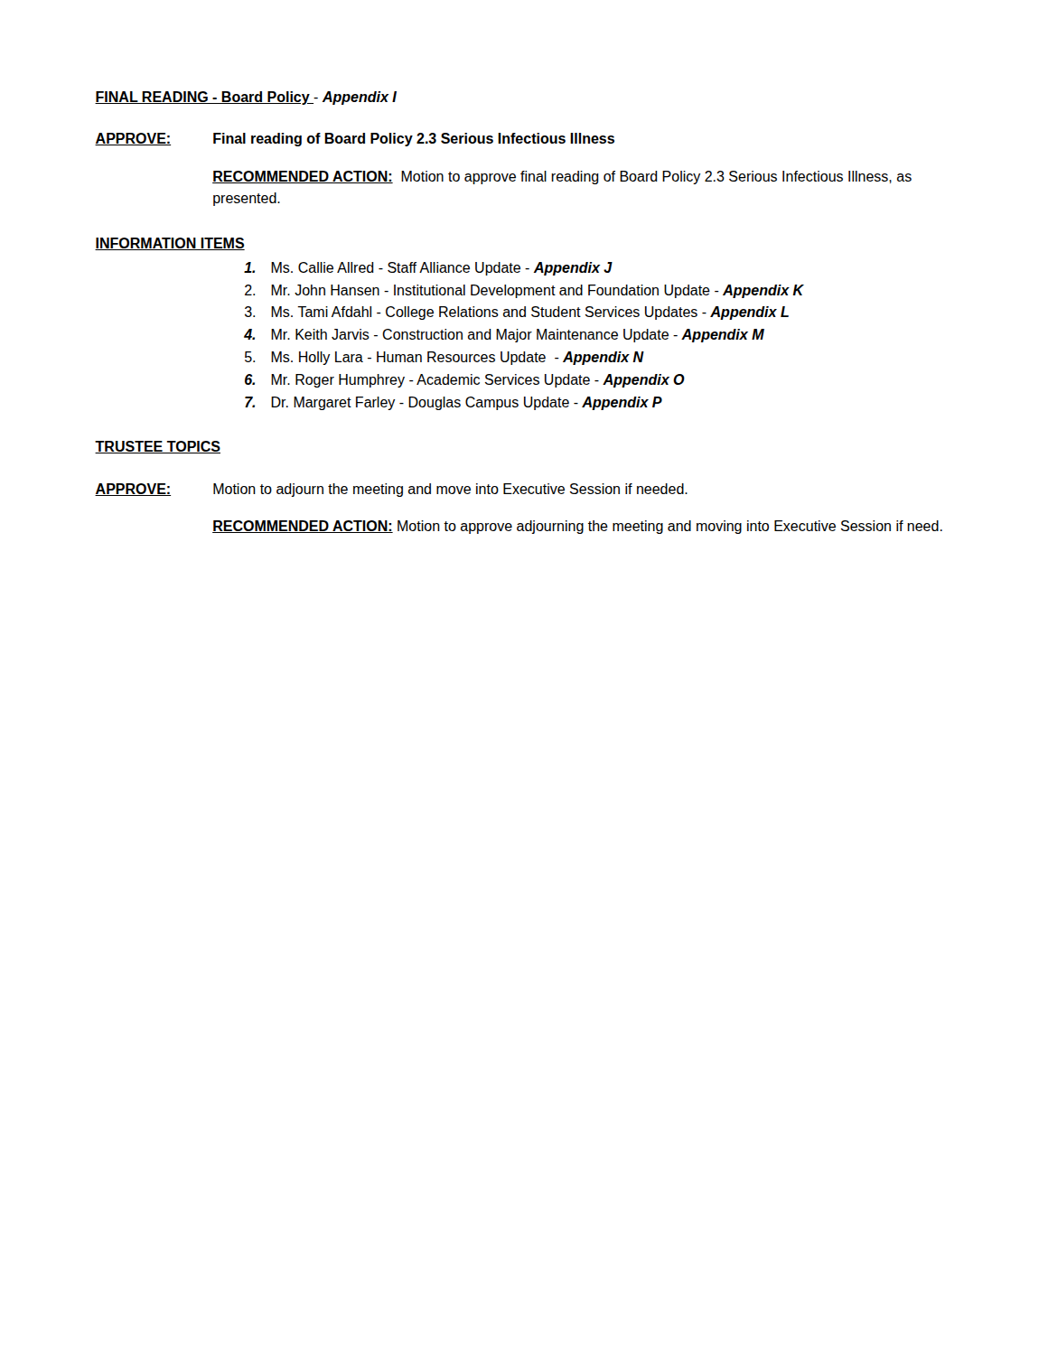FINAL READING - Board Policy - Appendix I
APPROVE: Final reading of Board Policy 2.3 Serious Infectious Illness
RECOMMENDED ACTION: Motion to approve final reading of Board Policy 2.3 Serious Infectious Illness, as presented.
INFORMATION ITEMS
Ms. Callie Allred - Staff Alliance Update - Appendix J
Mr. John Hansen - Institutional Development and Foundation Update - Appendix K
Ms. Tami Afdahl - College Relations and Student Services Updates - Appendix L
Mr. Keith Jarvis - Construction and Major Maintenance Update - Appendix M
Ms. Holly Lara - Human Resources Update - Appendix N
Mr. Roger Humphrey - Academic Services Update - Appendix O
Dr. Margaret Farley - Douglas Campus Update - Appendix P
TRUSTEE TOPICS
APPROVE: Motion to adjourn the meeting and move into Executive Session if needed.
RECOMMENDED ACTION: Motion to approve adjourning the meeting and moving into Executive Session if need.